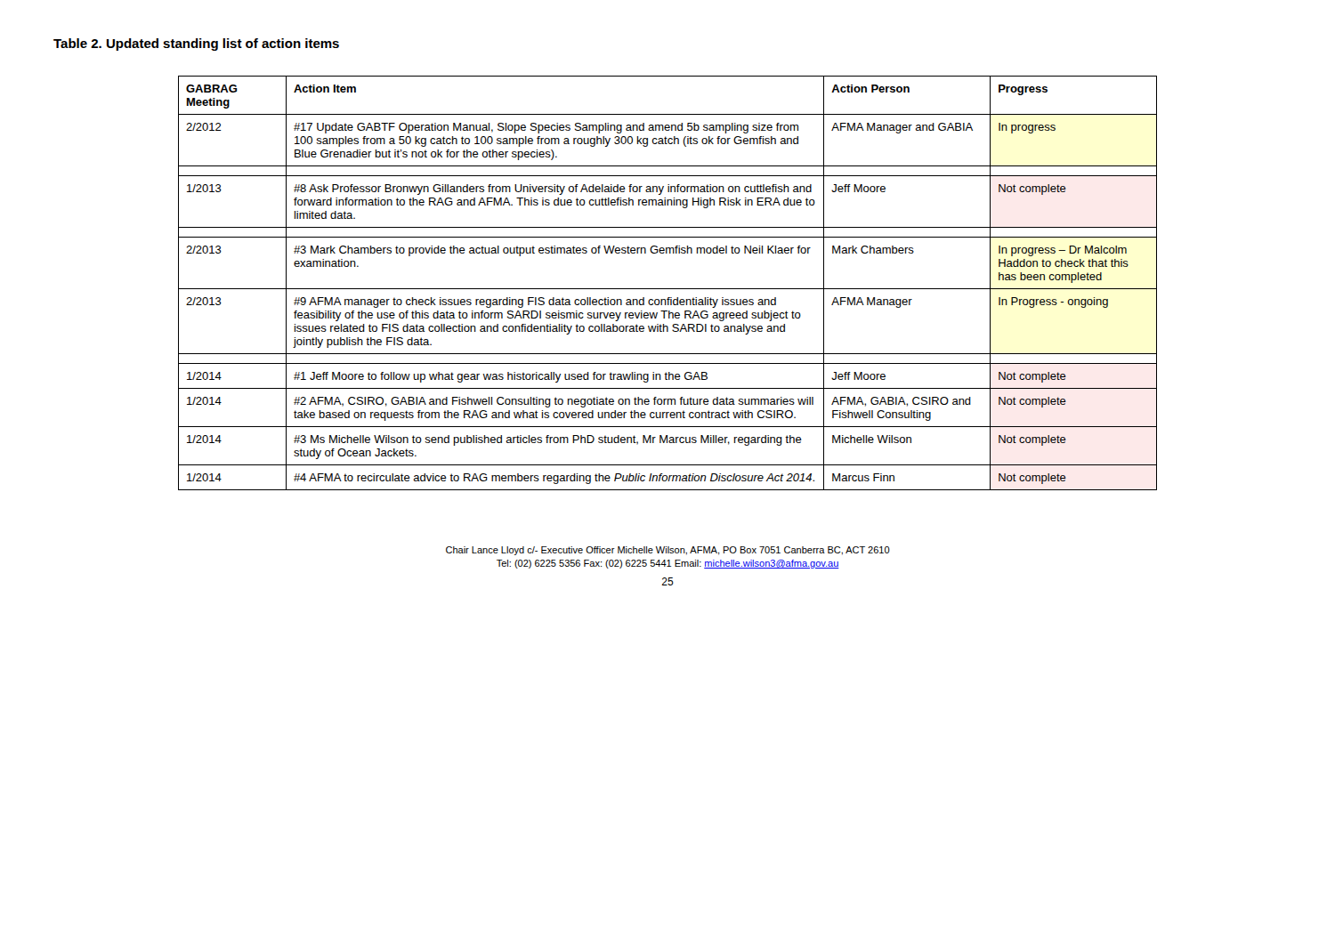Table 2. Updated standing list of action items
| GABRAG Meeting | Action Item | Action Person | Progress |
| --- | --- | --- | --- |
| 2/2012 | #17 Update GABTF Operation Manual, Slope Species Sampling and amend 5b sampling size from 100 samples from a 50 kg catch to 100 sample from a roughly 300 kg catch (its ok for Gemfish and Blue Grenadier but it’s not ok for the other species). | AFMA Manager and GABIA | In progress |
| 1/2013 | #8 Ask Professor Bronwyn Gillanders from University of Adelaide for any information on cuttlefish and forward information to the RAG and AFMA. This is due to cuttlefish remaining High Risk in ERA due to limited data. | Jeff Moore | Not complete |
| 2/2013 | #3 Mark Chambers to provide the actual output estimates of Western Gemfish model to Neil Klaer for examination. | Mark Chambers | In progress – Dr Malcolm Haddon to check that this has been completed |
| 2/2013 | #9 AFMA manager to check issues regarding FIS data collection and confidentiality issues and feasibility of the use of this data to inform SARDI seismic survey review The RAG agreed subject to issues related to FIS data collection and confidentiality to collaborate with SARDI to analyse and jointly publish the FIS data. | AFMA Manager | In Progress - ongoing |
| 1/2014 | #1 Jeff Moore to follow up what gear was historically used for trawling in the GAB | Jeff Moore | Not complete |
| 1/2014 | #2 AFMA, CSIRO, GABIA and Fishwell Consulting to negotiate on the form future data summaries will take based on requests from the RAG and what is covered under the current contract with CSIRO. | AFMA, GABIA, CSIRO and Fishwell Consulting | Not complete |
| 1/2014 | #3 Ms Michelle Wilson to send published articles from PhD student, Mr Marcus Miller, regarding the study of Ocean Jackets. | Michelle Wilson | Not complete |
| 1/2014 | #4 AFMA to recirculate advice to RAG members regarding the Public Information Disclosure Act 2014 . | Marcus Finn | Not complete |
Chair Lance Lloyd c/- Executive Officer Michelle Wilson, AFMA, PO Box 7051 Canberra BC, ACT 2610
Tel: (02) 6225 5356 Fax: (02) 6225 5441 Email: michelle.wilson3@afma.gov.au
25